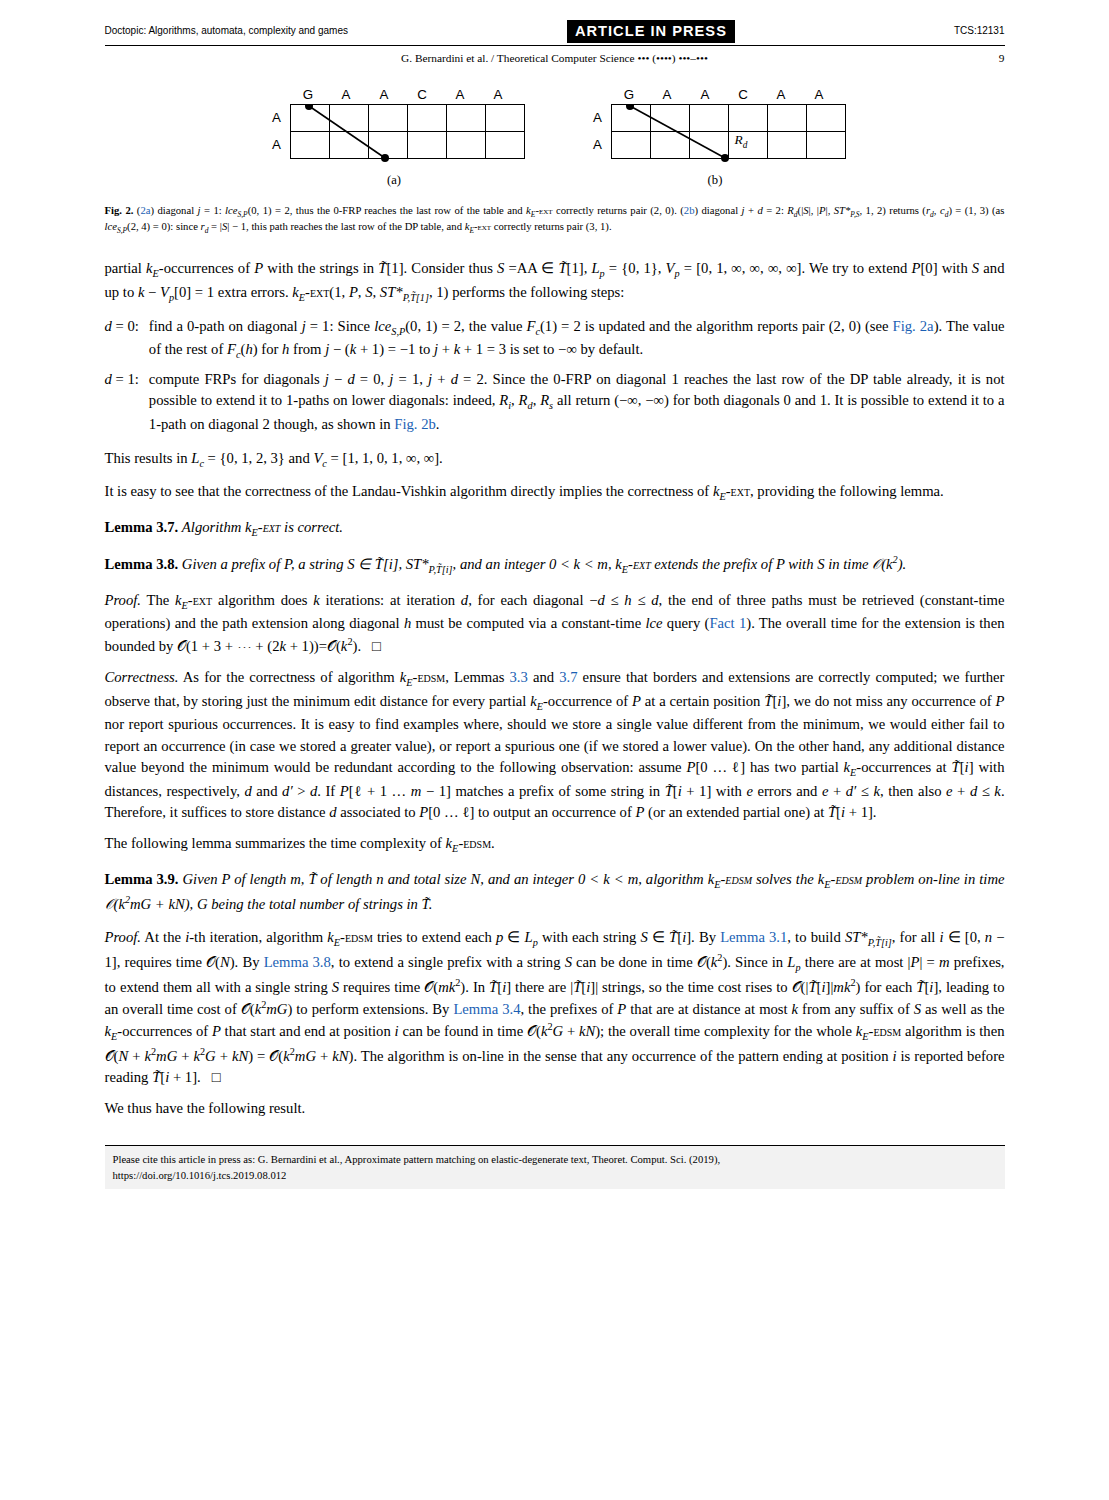Doctopic: Algorithms, automata, complexity and games ARTICLE IN PRESS TCS:12131
G. Bernardini et al. / Theoretical Computer Science ••• (••••) •••–••• 9
GAACAA
| A | | | | | | |
| A | | | | | | |
(a)
GAACAA
| A | | | | | | |
| A | | | | | | |
Rd
(b)
Fig. 2. (2a) diagonal j = 1: lceS,P(0, 1) = 2, thus the 0-FRP reaches the last row of the table and kE-ext correctly returns pair (2, 0). (2b) diagonal j + d = 2: Rd(|S|, |P|, ST*P,S, 1, 2) returns (rd, cd) = (1, 3) (as lceS,P(2, 4) = 0): since rd = |S| − 1, this path reaches the last row of the DP table, and kE-ext correctly returns pair (3, 1).
partial kE-occurrences of P with the strings in T̃[1]. Consider thus S =AA ∈ T̃[1], Lp = {0, 1}, Vp = [0, 1, ∞, ∞, ∞, ∞]. We try to extend P[0] with S and up to k − Vp[0] = 1 extra errors. kE-ext(1, P, S, ST*P,T̃[1], 1) performs the following steps:
d = 0: find a 0-path on diagonal j = 1: Since lceS,P(0, 1) = 2, the value Fc(1) = 2 is updated and the algorithm reports pair (2, 0) (see Fig. 2a). The value of the rest of Fc(h) for h from j − (k + 1) = −1 to j + k + 1 = 3 is set to −∞ by default.
d = 1: compute FRPs for diagonals j − d = 0, j = 1, j + d = 2. Since the 0-FRP on diagonal 1 reaches the last row of the DP table already, it is not possible to extend it to 1-paths on lower diagonals: indeed, Ri, Rd, Rs all return (−∞, −∞) for both diagonals 0 and 1. It is possible to extend it to a 1-path on diagonal 2 though, as shown in Fig. 2b.
This results in Lc = {0, 1, 2, 3} and Vc = [1, 1, 0, 1, ∞, ∞].
It is easy to see that the correctness of the Landau-Vishkin algorithm directly implies the correctness of kE-ext, providing the following lemma.
Lemma 3.7. Algorithm kE-ext is correct.
Lemma 3.8. Given a prefix of P, a string S ∈ T̃[i], ST*P,T̃[i], and an integer 0 < k < m, kE-ext extends the prefix of P with S in time 𝒪(k2).
Proof. The kE-ext algorithm does k iterations: at iteration d, for each diagonal −d ≤ h ≤ d, the end of three paths must be retrieved (constant-time operations) and the path extension along diagonal h must be computed via a constant-time lce query (Fact 1). The overall time for the extension is then bounded by 𝒪(1 + 3 + ⋯ + (2k + 1))=𝒪(k2). □
Correctness. As for the correctness of algorithm kE-edsm, Lemmas 3.3 and 3.7 ensure that borders and extensions are correctly computed; we further observe that, by storing just the minimum edit distance for every partial kE-occurrence of P at a certain position T̃[i], we do not miss any occurrence of P nor report spurious occurrences. It is easy to find examples where, should we store a single value different from the minimum, we would either fail to report an occurrence (in case we stored a greater value), or report a spurious one (if we stored a lower value). On the other hand, any additional distance value beyond the minimum would be redundant according to the following observation: assume P[0 … ℓ] has two partial kE-occurrences at T̃[i] with distances, respectively, d and d′ > d. If P[ℓ + 1 … m − 1] matches a prefix of some string in T̃[i + 1] with e errors and e + d′ ≤ k, then also e + d ≤ k. Therefore, it suffices to store distance d associated to P[0 … ℓ] to output an occurrence of P (or an extended partial one) at T̃[i + 1].
The following lemma summarizes the time complexity of kE-edsm.
Lemma 3.9. Given P of length m, T̃ of length n and total size N, and an integer 0 < k < m, algorithm kE-edsm solves the kE-edsm problem on-line in time 𝒪(k2mG + kN), G being the total number of strings in T̃.
Proof. At the i-th iteration, algorithm kE-edsm tries to extend each p ∈ Lp with each string S ∈ T̃[i]. By Lemma 3.1, to build ST*P,T̃[i], for all i ∈ [0, n − 1], requires time 𝒪(N). By Lemma 3.8, to extend a single prefix with a string S can be done in time 𝒪(k2). Since in Lp there are at most |P| = m prefixes, to extend them all with a single string S requires time 𝒪(mk2). In T̃[i] there are |T̃[i]| strings, so the time cost rises to 𝒪(|T̃[i]|mk2) for each T̃[i], leading to an overall time cost of 𝒪(k2mG) to perform extensions. By Lemma 3.4, the prefixes of P that are at distance at most k from any suffix of S as well as the kE-occurrences of P that start and end at position i can be found in time 𝒪(k2G + kN); the overall time complexity for the whole kE-edsm algorithm is then 𝒪(N + k2mG + k2G + kN) = 𝒪(k2mG + kN). The algorithm is on-line in the sense that any occurrence of the pattern ending at position i is reported before reading T̃[i + 1]. □
We thus have the following result.
Please cite this article in press as: G. Bernardini et al., Approximate pattern matching on elastic-degenerate text, Theoret. Comput. Sci. (2019),
https://doi.org/10.1016/j.tcs.2019.08.012